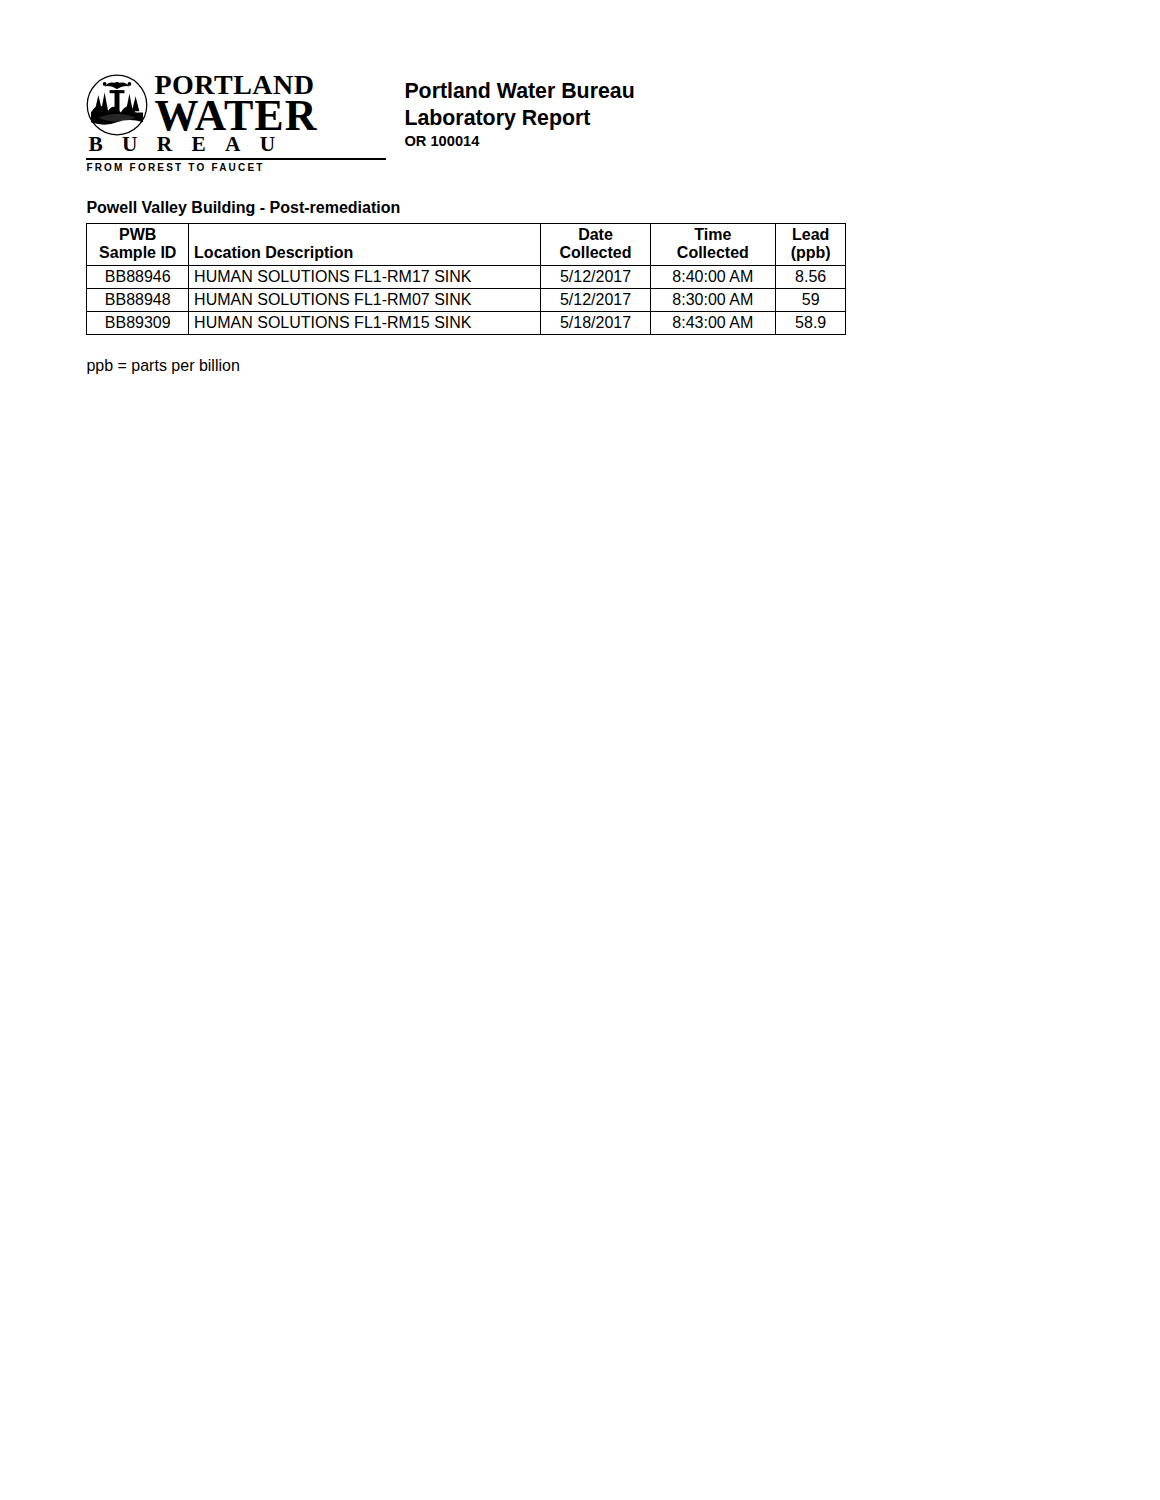PORTLAND WATER
B U R E A U
FROM FOREST TO FAUCET
Portland Water Bureau
Laboratory Report
OR 100014
Powell Valley Building - Post-remediation
| PWB Sample ID | Location Description | Date Collected | Time Collected | Lead (ppb) |
| --- | --- | --- | --- | --- |
| BB88946 | HUMAN SOLUTIONS FL1-RM17 SINK | 5/12/2017 | 8:40:00 AM | 8.56 |
| BB88948 | HUMAN SOLUTIONS FL1-RM07 SINK | 5/12/2017 | 8:30:00 AM | 59 |
| BB89309 | HUMAN SOLUTIONS FL1-RM15 SINK | 5/18/2017 | 8:43:00 AM | 58.9 |
ppb = parts per billion